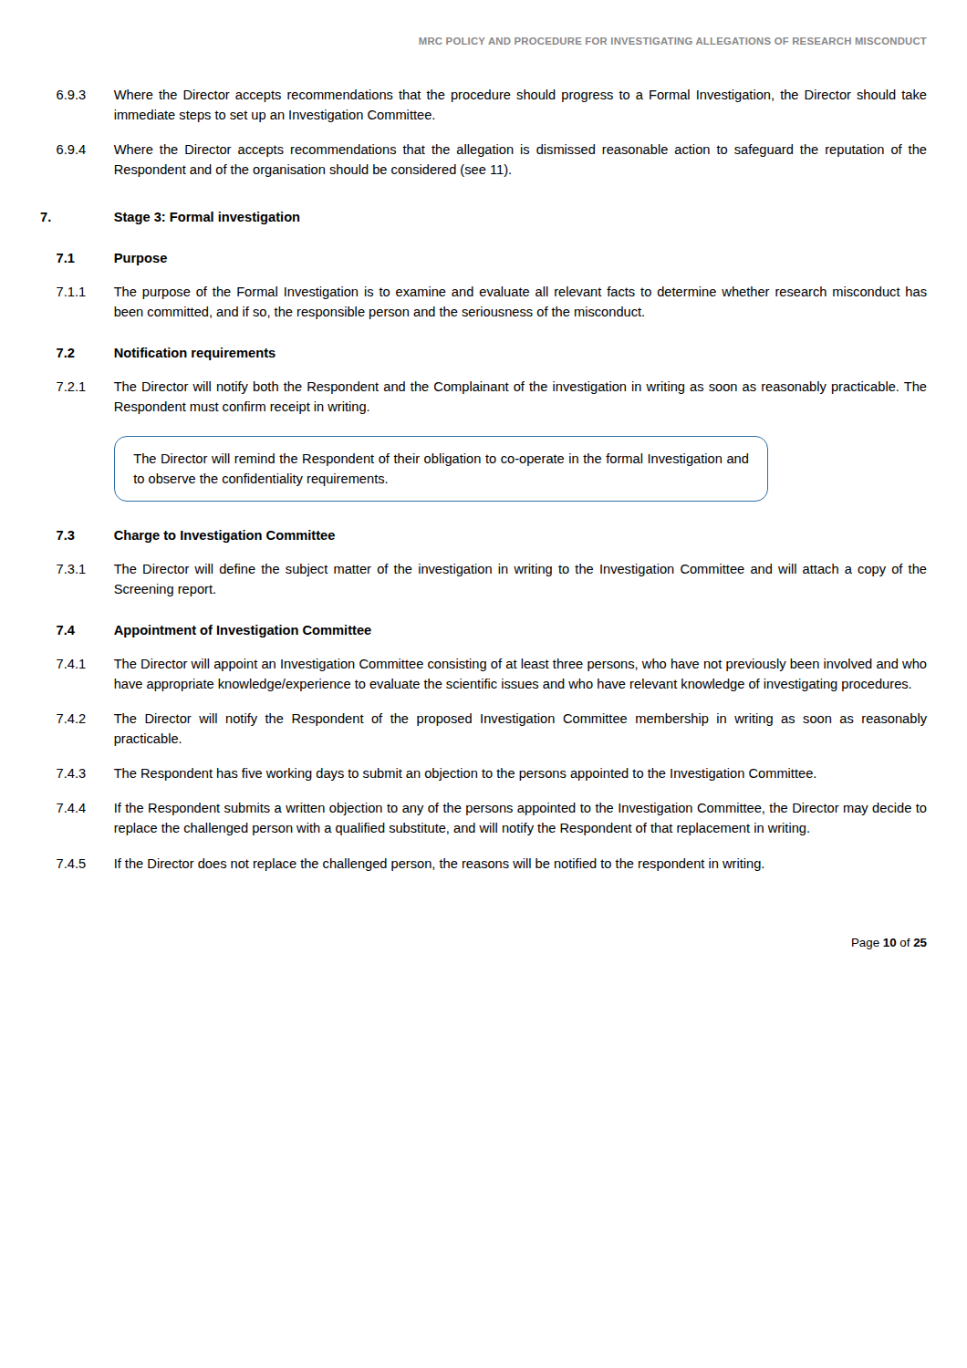MRC POLICY AND PROCEDURE FOR INVESTIGATING ALLEGATIONS OF RESEARCH MISCONDUCT
6.9.3
Where the Director accepts recommendations that the procedure should progress to a Formal Investigation, the Director should take immediate steps to set up an Investigation Committee.
6.9.4
Where the Director accepts recommendations that the allegation is dismissed reasonable action to safeguard the reputation of the Respondent and of the organisation should be considered (see 11).
7. Stage 3: Formal investigation
7.1 Purpose
7.1.1
The purpose of the Formal Investigation is to examine and evaluate all relevant facts to determine whether research misconduct has been committed, and if so, the responsible person and the seriousness of the misconduct.
7.2 Notification requirements
7.2.1
The Director will notify both the Respondent and the Complainant of the investigation in writing as soon as reasonably practicable. The Respondent must confirm receipt in writing.
The Director will remind the Respondent of their obligation to co-operate in the formal Investigation and to observe the confidentiality requirements.
7.3 Charge to Investigation Committee
7.3.1
The Director will define the subject matter of the investigation in writing to the Investigation Committee and will attach a copy of the Screening report.
7.4 Appointment of Investigation Committee
7.4.1
The Director will appoint an Investigation Committee consisting of at least three persons, who have not previously been involved and who have appropriate knowledge/experience to evaluate the scientific issues and who have relevant knowledge of investigating procedures.
7.4.2
The Director will notify the Respondent of the proposed Investigation Committee membership in writing as soon as reasonably practicable.
7.4.3
The Respondent has five working days to submit an objection to the persons appointed to the Investigation Committee.
7.4.4
If the Respondent submits a written objection to any of the persons appointed to the Investigation Committee, the Director may decide to replace the challenged person with a qualified substitute, and will notify the Respondent of that replacement in writing.
7.4.5
If the Director does not replace the challenged person, the reasons will be notified to the respondent in writing.
Page 10 of 25